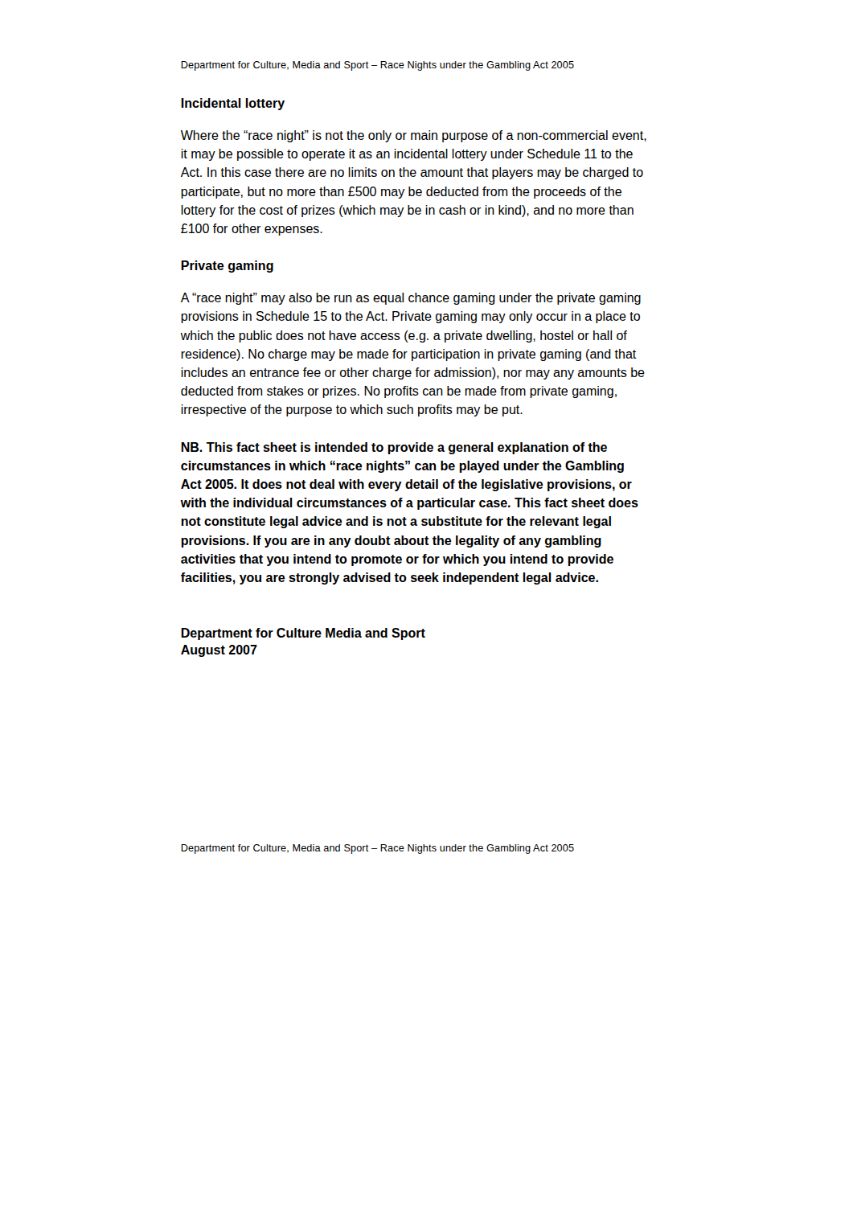Department for Culture, Media and Sport – Race Nights under the Gambling Act 2005
Incidental lottery
Where the “race night” is not the only or main purpose of a non-commercial event, it may be possible to operate it as an incidental lottery under Schedule 11 to the Act. In this case there are no limits on the amount that players may be charged to participate, but no more than £500 may be deducted from the proceeds of the lottery for the cost of prizes (which may be in cash or in kind), and no more than £100 for other expenses.
Private gaming
A “race night” may also be run as equal chance gaming under the private gaming provisions in Schedule 15 to the Act. Private gaming may only occur in a place to which the public does not have access (e.g. a private dwelling, hostel or hall of residence). No charge may be made for participation in private gaming (and that includes an entrance fee or other charge for admission), nor may any amounts be deducted from stakes or prizes. No profits can be made from private gaming, irrespective of the purpose to which such profits may be put.
NB. This fact sheet is intended to provide a general explanation of the circumstances in which “race nights” can be played under the Gambling Act 2005. It does not deal with every detail of the legislative provisions, or with the individual circumstances of a particular case. This fact sheet does not constitute legal advice and is not a substitute for the relevant legal provisions. If you are in any doubt about the legality of any gambling activities that you intend to promote or for which you intend to provide facilities, you are strongly advised to seek independent legal advice.
Department for Culture Media and Sport
August 2007
Department for Culture, Media and Sport – Race Nights under the Gambling Act 2005